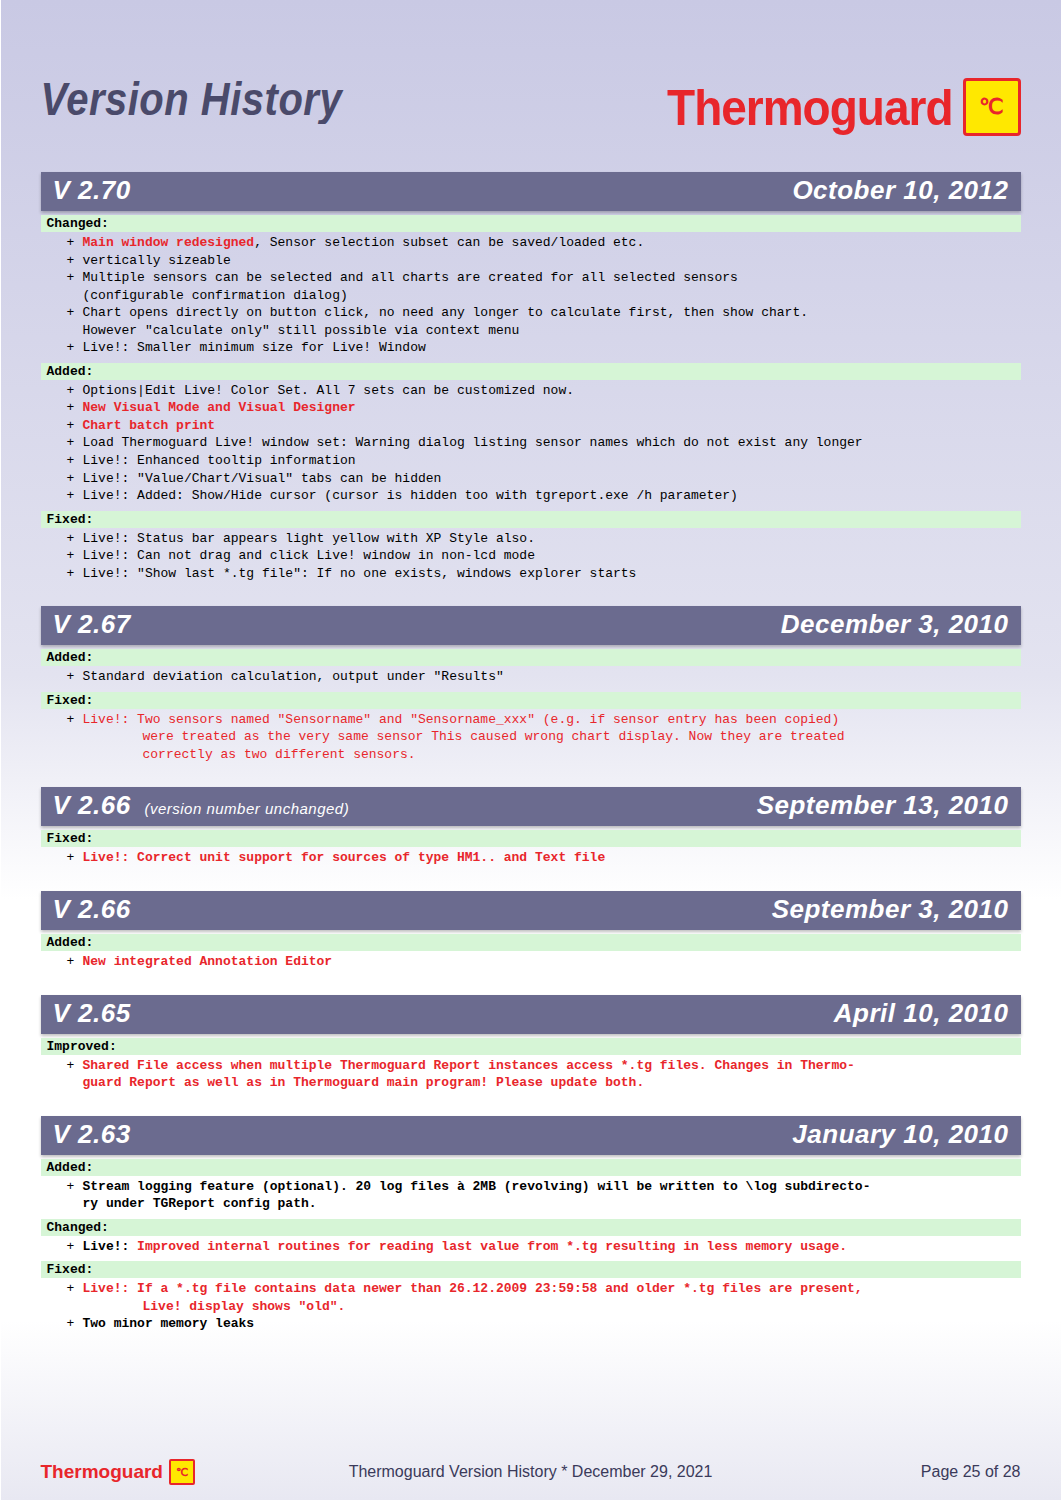Version History
Thermoguard
℃
V 2.70 October 10, 2012
Changed:
Main window redesigned, Sensor selection subset can be saved/loaded etc.
vertically sizeable
Multiple sensors can be selected and all charts are created for all selected sensors(configurable confirmation dialog)
Chart opens directly on button click, no need any longer to calculate first, then show chart.However "calculate only" still possible via context menu
Live!: Smaller minimum size for Live! Window
Added:
Options|Edit Live! Color Set. All 7 sets can be customized now.
New Visual Mode and Visual Designer
Chart batch print
Load Thermoguard Live! window set: Warning dialog listing sensor names which do not exist any longer
Live!: Enhanced tooltip information
Live!: "Value/Chart/Visual" tabs can be hidden
Live!: Added: Show/Hide cursor (cursor is hidden too with tgreport.exe /h parameter)
Fixed:
Live!: Status bar appears light yellow with XP Style also.
Live!: Can not drag and click Live! window in non-lcd mode
Live!: "Show last *.tg file": If no one exists, windows explorer starts
V 2.67 December 3, 2010
Added:
Standard deviation calculation, output under "Results"
Fixed:
Live!: Two sensors named "Sensorname" and "Sensorname_xxx" (e.g. if sensor entry has been copied) were treated as the very same sensor This caused wrong chart display. Now they are treated correctly as two different sensors.
V 2.66 (version number unchanged) September 13, 2010
Fixed:
Live!: Correct unit support for sources of type HM1.. and Text file
V 2.66 September 3, 2010
Added:
New integrated Annotation Editor
V 2.65 April 10, 2010
Improved:
Shared File access when multiple Thermoguard Report instances access *.tg files. Changes in Thermo-guard Report as well as in Thermoguard main program! Please update both.
V 2.63 January 10, 2010
Added:
Stream logging feature (optional). 20 log files à 2MB (revolving) will be written to \log subdirecto-ry under TGReport config path.
Changed:
Live!: Improved internal routines for reading last value from *.tg resulting in less memory usage.
Fixed:
Live!: If a *.tg file contains data newer than 26.12.2009 23:59:58 and older *.tg files are present, Live! display shows "old".
Two minor memory leaks
Thermoguard ℃
Thermoguard Version History * December 29, 2021
Page 25 of 28